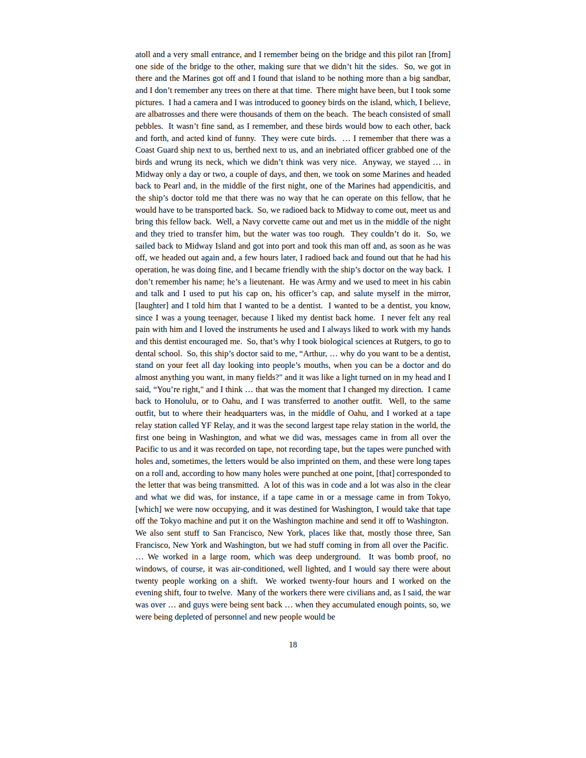atoll and a very small entrance, and I remember being on the bridge and this pilot ran [from] one side of the bridge to the other, making sure that we didn’t hit the sides. So, we got in there and the Marines got off and I found that island to be nothing more than a big sandbar, and I don’t remember any trees on there at that time. There might have been, but I took some pictures. I had a camera and I was introduced to gooney birds on the island, which, I believe, are albatrosses and there were thousands of them on the beach. The beach consisted of small pebbles. It wasn’t fine sand, as I remember, and these birds would bow to each other, back and forth, and acted kind of funny. They were cute birds. … I remember that there was a Coast Guard ship next to us, berthed next to us, and an inebriated officer grabbed one of the birds and wrung its neck, which we didn’t think was very nice. Anyway, we stayed … in Midway only a day or two, a couple of days, and then, we took on some Marines and headed back to Pearl and, in the middle of the first night, one of the Marines had appendicitis, and the ship’s doctor told me that there was no way that he can operate on this fellow, that he would have to be transported back. So, we radioed back to Midway to come out, meet us and bring this fellow back. Well, a Navy corvette came out and met us in the middle of the night and they tried to transfer him, but the water was too rough. They couldn’t do it. So, we sailed back to Midway Island and got into port and took this man off and, as soon as he was off, we headed out again and, a few hours later, I radioed back and found out that he had his operation, he was doing fine, and I became friendly with the ship’s doctor on the way back. I don’t remember his name; he’s a lieutenant. He was Army and we used to meet in his cabin and talk and I used to put his cap on, his officer’s cap, and salute myself in the mirror, [laughter] and I told him that I wanted to be a dentist. I wanted to be a dentist, you know, since I was a young teenager, because I liked my dentist back home. I never felt any real pain with him and I loved the instruments he used and I always liked to work with my hands and this dentist encouraged me. So, that’s why I took biological sciences at Rutgers, to go to dental school. So, this ship’s doctor said to me, “Arthur, … why do you want to be a dentist, stand on your feet all day looking into people’s mouths, when you can be a doctor and do almost anything you want, in many fields?" and it was like a light turned on in my head and I said, “You’re right," and I think … that was the moment that I changed my direction. I came back to Honolulu, or to Oahu, and I was transferred to another outfit. Well, to the same outfit, but to where their headquarters was, in the middle of Oahu, and I worked at a tape relay station called YF Relay, and it was the second largest tape relay station in the world, the first one being in Washington, and what we did was, messages came in from all over the Pacific to us and it was recorded on tape, not recording tape, but the tapes were punched with holes and, sometimes, the letters would be also imprinted on them, and these were long tapes on a roll and, according to how many holes were punched at one point, [that] corresponded to the letter that was being transmitted. A lot of this was in code and a lot was also in the clear and what we did was, for instance, if a tape came in or a message came in from Tokyo, [which] we were now occupying, and it was destined for Washington, I would take that tape off the Tokyo machine and put it on the Washington machine and send it off to Washington. We also sent stuff to San Francisco, New York, places like that, mostly those three, San Francisco, New York and Washington, but we had stuff coming in from all over the Pacific. … We worked in a large room, which was deep underground. It was bomb proof, no windows, of course, it was air-conditioned, well lighted, and I would say there were about twenty people working on a shift. We worked twenty-four hours and I worked on the evening shift, four to twelve. Many of the workers there were civilians and, as I said, the war was over … and guys were being sent back … when they accumulated enough points, so, we were being depleted of personnel and new people would be
18